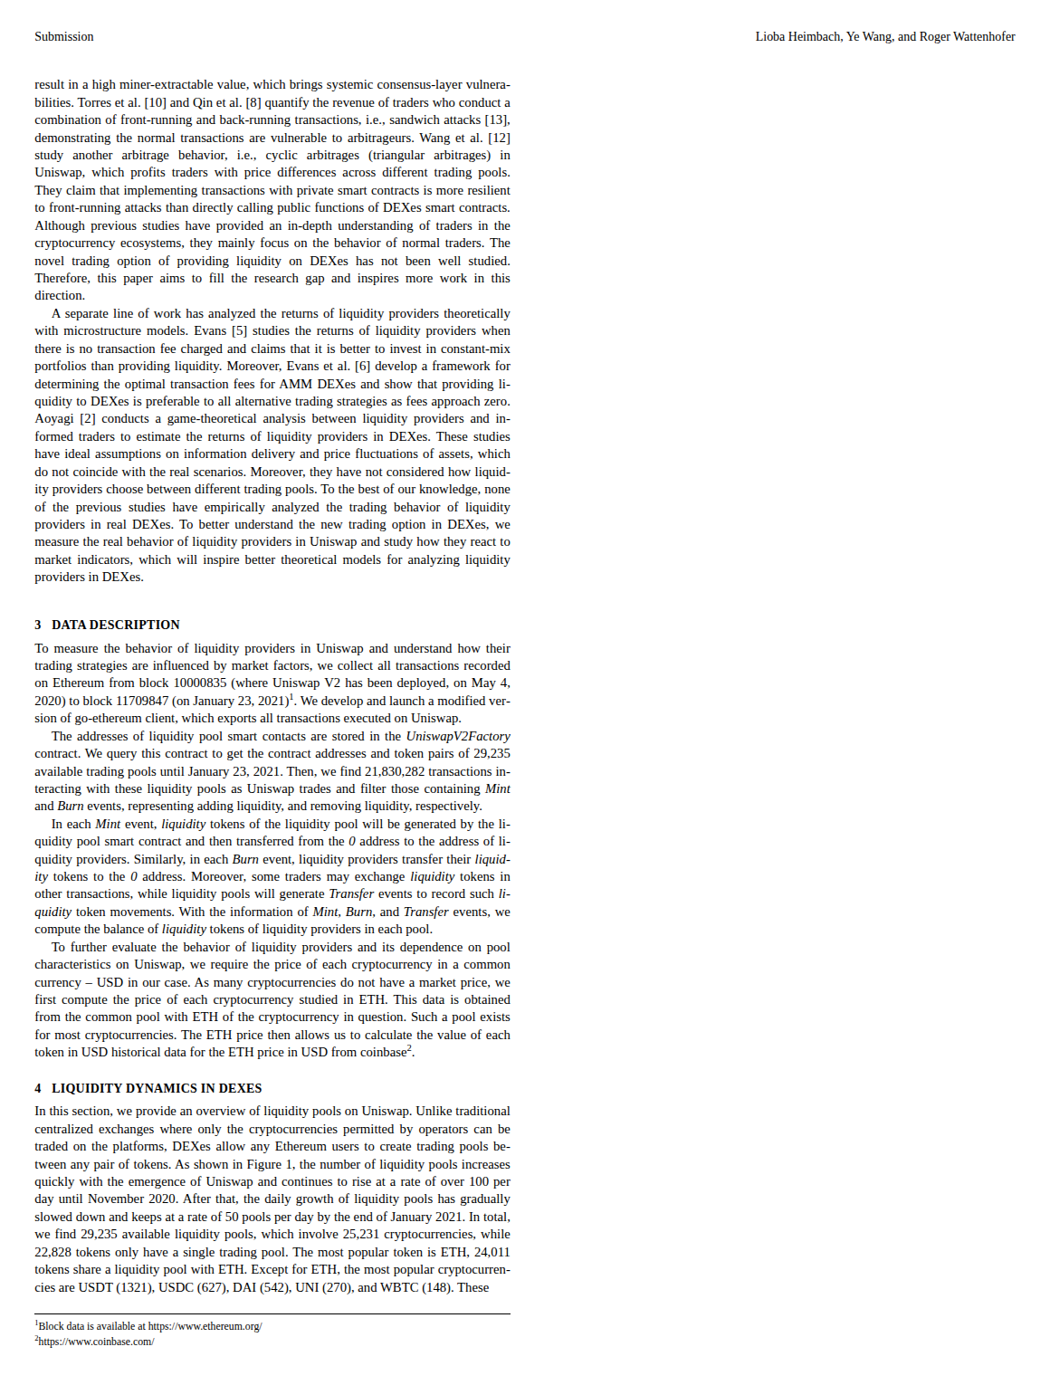Submission
Lioba Heimbach, Ye Wang, and Roger Wattenhofer
result in a high miner-extractable value, which brings systemic consensus-layer vulnerabilities. Torres et al. [10] and Qin et al. [8] quantify the revenue of traders who conduct a combination of front-running and back-running transactions, i.e., sandwich attacks [13], demonstrating the normal transactions are vulnerable to arbitrageurs. Wang et al. [12] study another arbitrage behavior, i.e., cyclic arbitrages (triangular arbitrages) in Uniswap, which profits traders with price differences across different trading pools. They claim that implementing transactions with private smart contracts is more resilient to front-running attacks than directly calling public functions of DEXes smart contracts. Although previous studies have provided an in-depth understanding of traders in the cryptocurrency ecosystems, they mainly focus on the behavior of normal traders. The novel trading option of providing liquidity on DEXes has not been well studied. Therefore, this paper aims to fill the research gap and inspires more work in this direction.
A separate line of work has analyzed the returns of liquidity providers theoretically with microstructure models. Evans [5] studies the returns of liquidity providers when there is no transaction fee charged and claims that it is better to invest in constant-mix portfolios than providing liquidity. Moreover, Evans et al. [6] develop a framework for determining the optimal transaction fees for AMM DEXes and show that providing liquidity to DEXes is preferable to all alternative trading strategies as fees approach zero. Aoyagi [2] conducts a game-theoretical analysis between liquidity providers and informed traders to estimate the returns of liquidity providers in DEXes. These studies have ideal assumptions on information delivery and price fluctuations of assets, which do not coincide with the real scenarios. Moreover, they have not considered how liquidity providers choose between different trading pools. To the best of our knowledge, none of the previous studies have empirically analyzed the trading behavior of liquidity providers in real DEXes. To better understand the new trading option in DEXes, we measure the real behavior of liquidity providers in Uniswap and study how they react to market indicators, which will inspire better theoretical models for analyzing liquidity providers in DEXes.
3 Data Description
To measure the behavior of liquidity providers in Uniswap and understand how their trading strategies are influenced by market factors, we collect all transactions recorded on Ethereum from block 10000835 (where Uniswap V2 has been deployed, on May 4, 2020) to block 11709847 (on January 23, 2021)1. We develop and launch a modified version of go-ethereum client, which exports all transactions executed on Uniswap.
The addresses of liquidity pool smart contacts are stored in the UniswapV2Factory contract. We query this contract to get the contract addresses and token pairs of 29,235 available trading pools until January 23, 2021. Then, we find 21,830,282 transactions interacting with these liquidity pools as Uniswap trades and filter those containing Mint and Burn events, representing adding liquidity, and removing liquidity, respectively.
In each Mint event, liquidity tokens of the liquidity pool will be generated by the liquidity pool smart contract and then transferred from the 0 address to the address of liquidity providers. Similarly, in each Burn event, liquidity providers transfer their liquidity tokens to the 0 address. Moreover, some traders may exchange liquidity tokens in other transactions, while liquidity pools will generate Transfer events to record such liquidity token movements. With the information of Mint, Burn, and Transfer events, we compute the balance of liquidity tokens of liquidity providers in each pool.
To further evaluate the behavior of liquidity providers and its dependence on pool characteristics on Uniswap, we require the price of each cryptocurrency in a common currency – USD in our case. As many cryptocurrencies do not have a market price, we first compute the price of each cryptocurrency studied in ETH. This data is obtained from the common pool with ETH of the cryptocurrency in question. Such a pool exists for most cryptocurrencies. The ETH price then allows us to calculate the value of each token in USD historical data for the ETH price in USD from coinbase2.
4 Liquidity Dynamics in DEXes
In this section, we provide an overview of liquidity pools on Uniswap. Unlike traditional centralized exchanges where only the cryptocurrencies permitted by operators can be traded on the platforms, DEXes allow any Ethereum users to create trading pools between any pair of tokens. As shown in Figure 1, the number of liquidity pools increases quickly with the emergence of Uniswap and continues to rise at a rate of over 100 per day until November 2020. After that, the daily growth of liquidity pools has gradually slowed down and keeps at a rate of 50 pools per day by the end of January 2021. In total, we find 29,235 available liquidity pools, which involve 25,231 cryptocurrencies, while 22,828 tokens only have a single trading pool. The most popular token is ETH, 24,011 tokens share a liquidity pool with ETH. Except for ETH, the most popular cryptocurrencies are USDT (1321), USDC (627), DAI (542), UNI (270), and WBTC (148). These
1Block data is available at https://www.ethereum.org/
2https://www.coinbase.com/